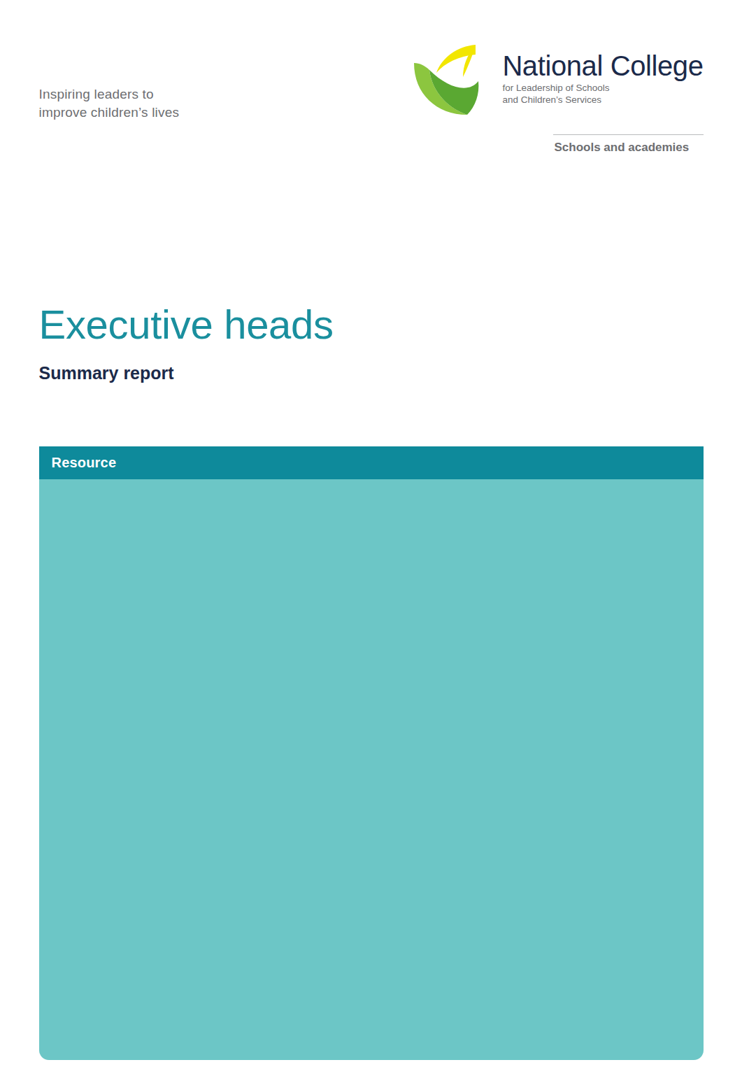Inspiring leaders to
improve children’s lives
National College logo
National College
for Leadership of Schools
and Children’s Services
Schools and academies
Executive heads
Summary report
Resource